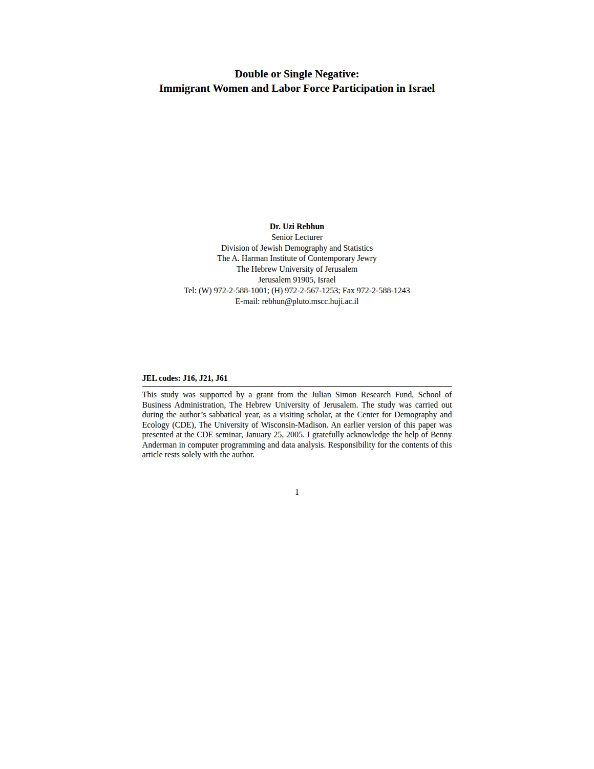Double or Single Negative:
Immigrant Women and Labor Force Participation in Israel
Dr. Uzi Rebhun
Senior Lecturer
Division of Jewish Demography and Statistics
The A. Harman Institute of Contemporary Jewry
The Hebrew University of Jerusalem
Jerusalem 91905, Israel
Tel: (W) 972-2-588-1001; (H) 972-2-567-1253; Fax 972-2-588-1243
E-mail: rebhun@pluto.mscc.huji.ac.il
JEL codes: J16, J21, J61
This study was supported by a grant from the Julian Simon Research Fund, School of Business Administration, The Hebrew University of Jerusalem. The study was carried out during the author’s sabbatical year, as a visiting scholar, at the Center for Demography and Ecology (CDE), The University of Wisconsin-Madison. An earlier version of this paper was presented at the CDE seminar, January 25, 2005. I gratefully acknowledge the help of Benny Anderman in computer programming and data analysis. Responsibility for the contents of this article rests solely with the author.
1